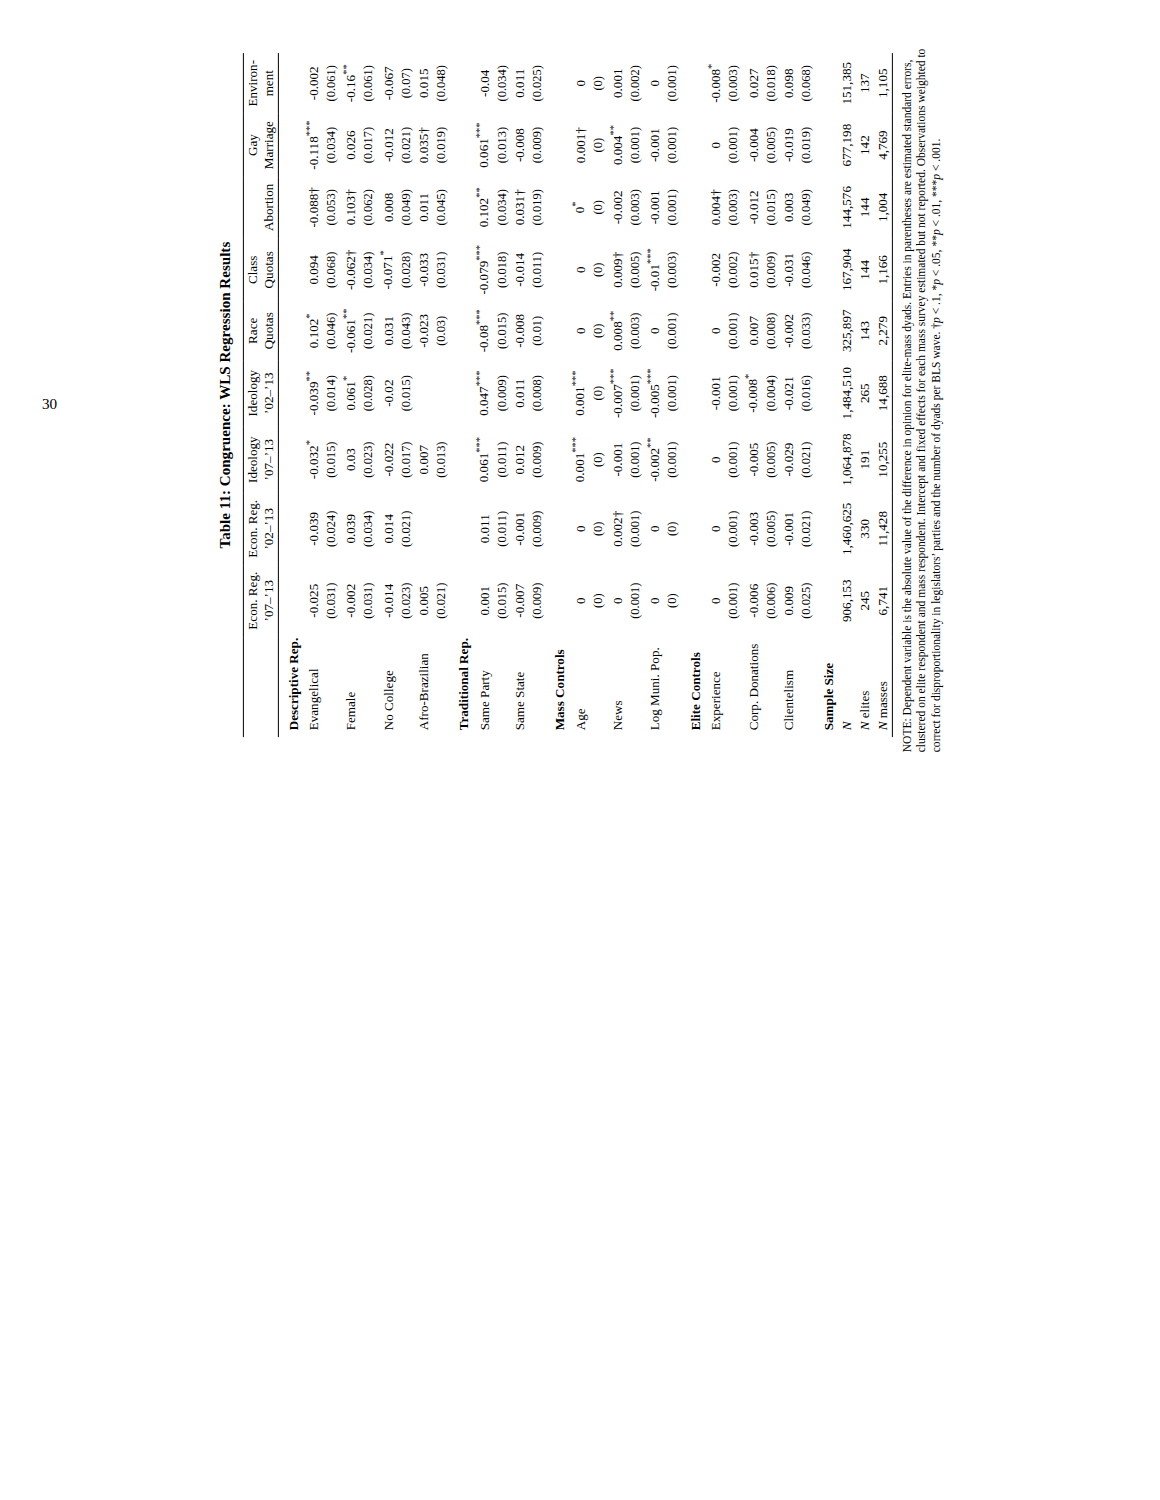30
Table 11: Congruence: WLS Regression Results
| | Econ. Reg. ’07–’13 | Econ. Reg. ’02–’13 | Ideology ’07–’13 | Ideology ’02–’13 | Race Quotas | Class Quotas | Abortion | Gay Marriage | Environ- ment |
| --- | --- | --- | --- | --- | --- | --- | --- | --- | --- |
| Descriptive Rep. |
| Evangelical | -0.025 | -0.039 | -0.032 * | -0.039 ** | 0.102 * | 0.094 | -0.088† | -0.118 *** | -0.002 |
| | (0.031) | (0.024) | (0.015) | (0.014) | (0.046) | (0.068) | (0.053) | (0.034) | (0.061) |
| Female | -0.002 | 0.039 | 0.03 | 0.061 * | -0.061 ** | -0.062† | 0.103† | 0.026 | -0.16 ** |
| | (0.031) | (0.034) | (0.023) | (0.028) | (0.021) | (0.034) | (0.062) | (0.017) | (0.061) |
| No College | -0.014 | 0.014 | -0.022 | -0.02 | 0.031 | -0.071 * | 0.008 | -0.012 | -0.067 |
| | (0.023) | (0.021) | (0.017) | (0.015) | (0.043) | (0.028) | (0.049) | (0.021) | (0.07) |
| Afro-Brazilian | 0.005 | | 0.007 | | -0.023 | -0.033 | 0.011 | 0.035† | 0.015 |
| | (0.021) | | (0.013) | | (0.03) | (0.031) | (0.045) | (0.019) | (0.048) |
| Traditional Rep. |
| Same Party | 0.001 | 0.011 | 0.061 *** | 0.047 *** | -0.08 *** | -0.079 *** | 0.102 ** | 0.061 *** | -0.04 |
| | (0.015) | (0.011) | (0.011) | (0.009) | (0.015) | (0.018) | (0.034) | (0.013) | (0.034) |
| Same State | -0.007 | -0.001 | 0.012 | 0.011 | -0.008 | -0.014 | 0.031† | -0.008 | 0.011 |
| | (0.009) | (0.009) | (0.009) | (0.008) | (0.01) | (0.011) | (0.019) | (0.009) | (0.025) |
| Mass Controls |
| Age | 0 | 0 | 0.001 *** | 0.001 *** | 0 | 0 | 0 * | 0.001† | 0 |
| | (0) | (0) | (0) | (0) | (0) | (0) | (0) | (0) | (0) |
| News | 0 | 0.002† | -0.001 | -0.007 *** | 0.008 ** | 0.009† | -0.002 | 0.004 ** | 0.001 |
| | (0.001) | (0.001) | (0.001) | (0.001) | (0.003) | (0.005) | (0.003) | (0.001) | (0.002) |
| Log Muni. Pop. | 0 | 0 | -0.002 ** | -0.005 *** | 0 | -0.01 *** | -0.001 | -0.001 | 0 |
| | (0) | (0) | (0.001) | (0.001) | (0.001) | (0.003) | (0.001) | (0.001) | (0.001) |
| Elite Controls |
| Experience | 0 | 0 | 0 | -0.001 | 0 | -0.002 | 0.004† | 0 | -0.008 * |
| | (0.001) | (0.001) | (0.001) | (0.001) | (0.001) | (0.002) | (0.003) | (0.001) | (0.003) |
| Corp. Donations | -0.006 | -0.003 | -0.005 | -0.008 * | 0.007 | 0.015† | -0.012 | -0.004 | 0.027 |
| | (0.006) | (0.005) | (0.005) | (0.004) | (0.008) | (0.009) | (0.015) | (0.005) | (0.018) |
| Clientelism | 0.009 | -0.001 | -0.029 | -0.021 | -0.002 | -0.031 | 0.003 | -0.019 | 0.098 |
| | (0.025) | (0.021) | (0.021) | (0.016) | (0.033) | (0.046) | (0.049) | (0.019) | (0.068) |
| Sample Size |
| N | 906,153 | 1,460,625 | 1,064,878 | 1,484,510 | 325,897 | 167,904 | 144,576 | 677,198 | 151,385 |
| N elites | 245 | 330 | 191 | 265 | 143 | 144 | 144 | 142 | 137 |
| N masses | 6,741 | 11,428 | 10,255 | 14,688 | 2,279 | 1,166 | 1,004 | 4,769 | 1,105 |
NOTE: Dependent variable is the absolute value of the difference in opinion for elite-mass dyads. Entries in parentheses are estimated standard errors, clustered on elite respondent and mass respondent. Intercept and fixed effects for each mass survey estimated but not reported. Observations weighted to correct for disproportionality in legislators’ parties and the number of dyads per BLS wave. †p < .1, *p < .05, **p < .01, ***p < .001.